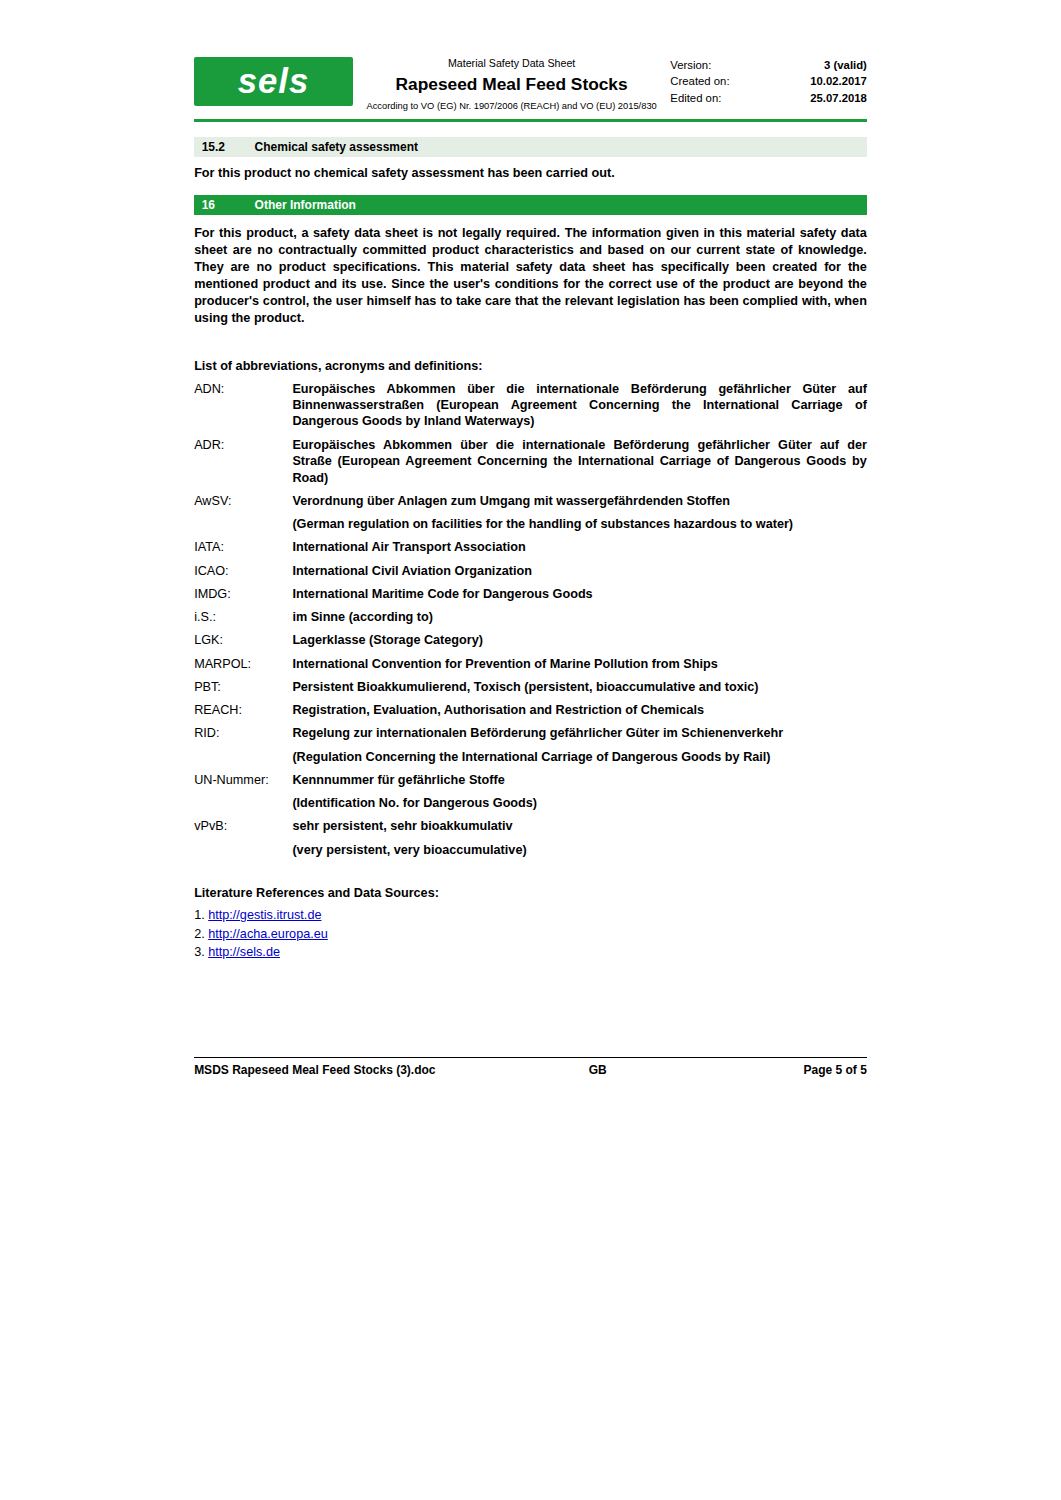sels
Material Safety Data Sheet
Rapeseed Meal Feed Stocks
According to VO (EG) Nr. 1907/2006 (REACH) and VO (EU) 2015/830
| Version: | 3 (valid) |
| Created on: | 10.02.2017 |
| Edited on: | 25.07.2018 |
15.2
Chemical safety assessment
For this product no chemical safety assessment has been carried out.
16
Other Information
For this product, a safety data sheet is not legally required. The information given in this material safety data sheet are no contractually committed product characteristics and based on our current state of knowledge. They are no product specifications. This material safety data sheet has specifically been created for the mentioned product and its use. Since the user's conditions for the correct use of the product are beyond the producer's control, the user himself has to take care that the relevant legislation has been complied with, when using the product.
List of abbreviations, acronyms and definitions:
| ADN: | Europäisches Abkommen über die internationale Beförderung gefährlicher Güter auf Binnenwasserstraßen (European Agreement Concerning the International Carriage of Dangerous Goods by Inland Waterways) |
| ADR: | Europäisches Abkommen über die internationale Beförderung gefährlicher Güter auf der Straße (European Agreement Concerning the International Carriage of Dangerous Goods by Road) |
| AwSV: | Verordnung über Anlagen zum Umgang mit wassergefährdenden Stoffen |
| | (German regulation on facilities for the handling of substances hazardous to water) |
| IATA: | International Air Transport Association |
| ICAO: | International Civil Aviation Organization |
| IMDG: | International Maritime Code for Dangerous Goods |
| i.S.: | im Sinne (according to) |
| LGK: | Lagerklasse (Storage Category) |
| MARPOL: | International Convention for Prevention of Marine Pollution from Ships |
| PBT: | Persistent Bioakkumulierend, Toxisch (persistent, bioaccumulative and toxic) |
| REACH: | Registration, Evaluation, Authorisation and Restriction of Chemicals |
| RID: | Regelung zur internationalen Beförderung gefährlicher Güter im Schienenverkehr |
| | (Regulation Concerning the International Carriage of Dangerous Goods by Rail) |
| UN-Nummer: | Kennnummer für gefährliche Stoffe |
| | (Identification No. for Dangerous Goods) |
| vPvB: | sehr persistent, sehr bioakkumulativ |
| | (very persistent, very bioaccumulative) |
Literature References and Data Sources:
1. http://gestis.itrust.de
2. http://acha.europa.eu
3. http://sels.de
MSDS Rapeseed Meal Feed Stocks (3).doc
GB
Page 5 of 5